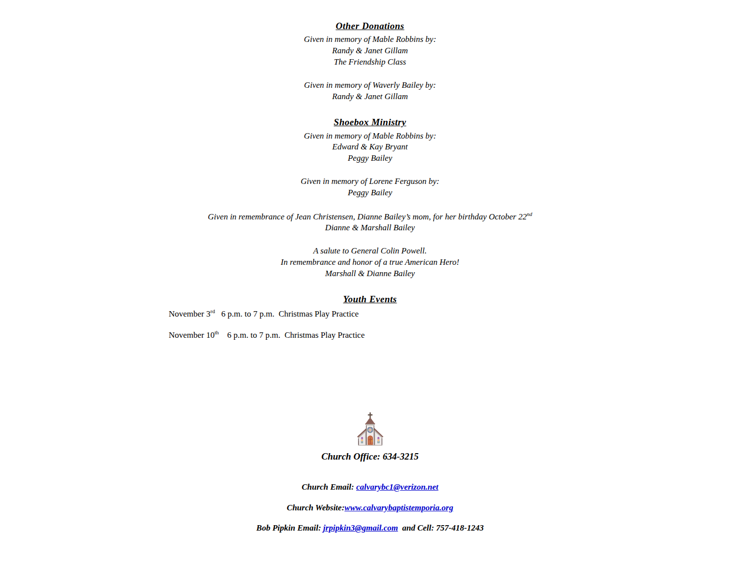Other Donations
Given in memory of Mable Robbins by:
Randy & Janet Gillam
The Friendship Class
Given in memory of Waverly Bailey by:
Randy & Janet Gillam
Shoebox Ministry
Given in memory of Mable Robbins by:
Edward & Kay Bryant
Peggy Bailey
Given in memory of Lorene Ferguson by:
Peggy Bailey
Given in remembrance of Jean Christensen, Dianne Bailey’s mom, for her birthday October 22nd
Dianne & Marshall Bailey
A salute to General Colin Powell.
In remembrance and honor of a true American Hero!
Marshall & Dianne Bailey
Youth Events
November 3rd 6 p.m. to 7 p.m. Christmas Play Practice
November 10th 6 p.m. to 7 p.m. Christmas Play Practice
⛪
Church Office: 634-3215
Church Email: calvarybc1@verizon.net
Church Website:www.calvarybaptistemporia.org
Bob Pipkin Email: jrpipkin3@gmail.com and Cell: 757-418-1243